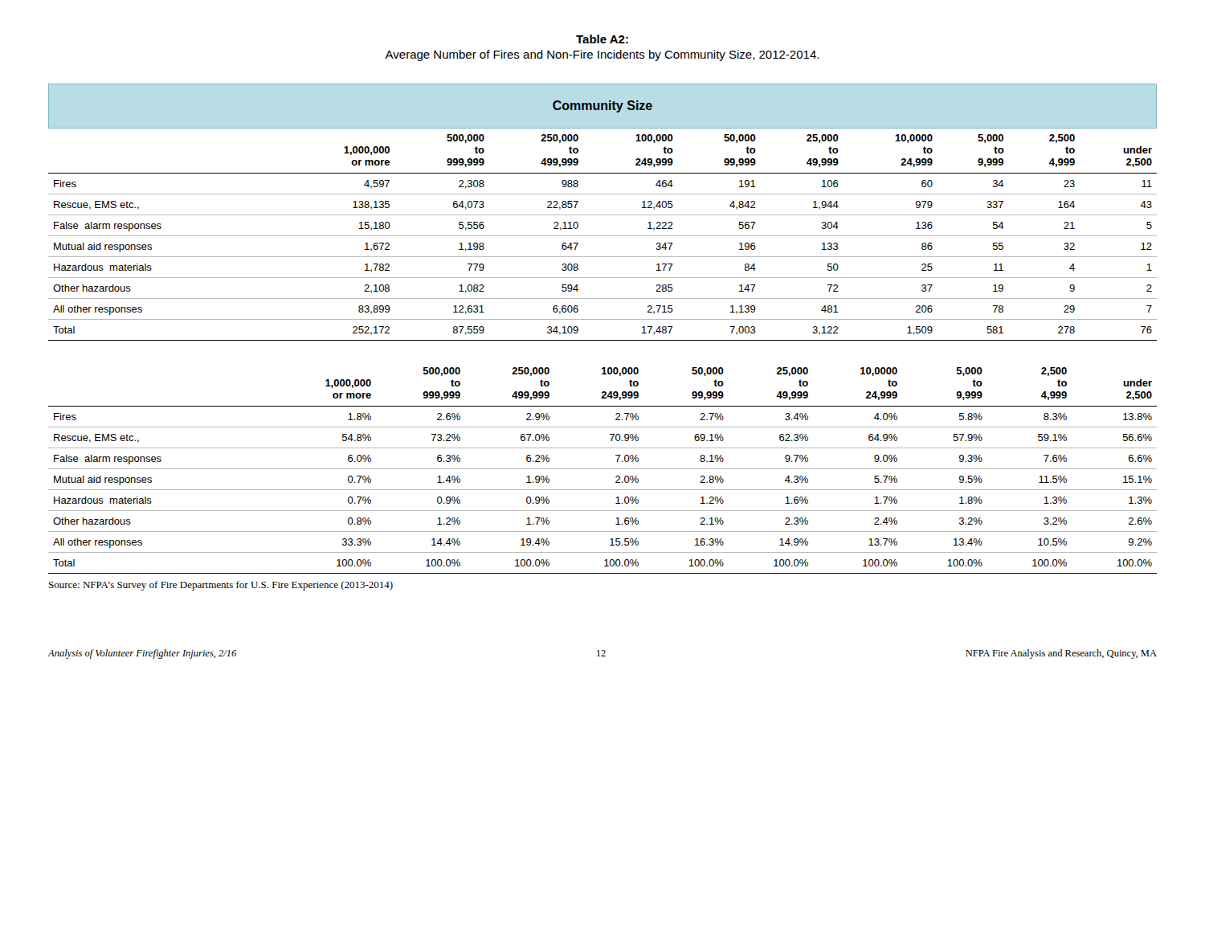Table A2:
Average Number of Fires and Non-Fire Incidents by Community Size, 2012-2014.
Community Size
| | 1,000,000 or more | 500,000 to 999,999 | 250,000 to 499,999 | 100,000 to 249,999 | 50,000 to 99,999 | 25,000 to 49,999 | 10,0000 to 24,999 | 5,000 to 9,999 | 2,500 to 4,999 | under 2,500 |
| --- | --- | --- | --- | --- | --- | --- | --- | --- | --- | --- |
| Fires | 4,597 | 2,308 | 988 | 464 | 191 | 106 | 60 | 34 | 23 | 11 |
| Rescue, EMS etc., | 138,135 | 64,073 | 22,857 | 12,405 | 4,842 | 1,944 | 979 | 337 | 164 | 43 |
| False alarm responses | 15,180 | 5,556 | 2,110 | 1,222 | 567 | 304 | 136 | 54 | 21 | 5 |
| Mutual aid responses | 1,672 | 1,198 | 647 | 347 | 196 | 133 | 86 | 55 | 32 | 12 |
| Hazardous materials | 1,782 | 779 | 308 | 177 | 84 | 50 | 25 | 11 | 4 | 1 |
| Other hazardous | 2,108 | 1,082 | 594 | 285 | 147 | 72 | 37 | 19 | 9 | 2 |
| All other responses | 83,899 | 12,631 | 6,606 | 2,715 | 1,139 | 481 | 206 | 78 | 29 | 7 |
| Total | 252,172 | 87,559 | 34,109 | 17,487 | 7,003 | 3,122 | 1,509 | 581 | 278 | 76 |
| | 1,000,000 or more | 500,000 to 999,999 | 250,000 to 499,999 | 100,000 to 249,999 | 50,000 to 99,999 | 25,000 to 49,999 | 10,0000 to 24,999 | 5,000 to 9,999 | 2,500 to 4,999 | under 2,500 |
| --- | --- | --- | --- | --- | --- | --- | --- | --- | --- | --- |
| Fires | 1.8% | 2.6% | 2.9% | 2.7% | 2.7% | 3.4% | 4.0% | 5.8% | 8.3% | 13.8% |
| Rescue, EMS etc., | 54.8% | 73.2% | 67.0% | 70.9% | 69.1% | 62.3% | 64.9% | 57.9% | 59.1% | 56.6% |
| False alarm responses | 6.0% | 6.3% | 6.2% | 7.0% | 8.1% | 9.7% | 9.0% | 9.3% | 7.6% | 6.6% |
| Mutual aid responses | 0.7% | 1.4% | 1.9% | 2.0% | 2.8% | 4.3% | 5.7% | 9.5% | 11.5% | 15.1% |
| Hazardous materials | 0.7% | 0.9% | 0.9% | 1.0% | 1.2% | 1.6% | 1.7% | 1.8% | 1.3% | 1.3% |
| Other hazardous | 0.8% | 1.2% | 1.7% | 1.6% | 2.1% | 2.3% | 2.4% | 3.2% | 3.2% | 2.6% |
| All other responses | 33.3% | 14.4% | 19.4% | 15.5% | 16.3% | 14.9% | 13.7% | 13.4% | 10.5% | 9.2% |
| Total | 100.0% | 100.0% | 100.0% | 100.0% | 100.0% | 100.0% | 100.0% | 100.0% | 100.0% | 100.0% |
Source: NFPA’s Survey of Fire Departments for U.S. Fire Experience (2013-2014)
Analysis of Volunteer Firefighter Injuries, 2/16 12 NFPA Fire Analysis and Research, Quincy, MA